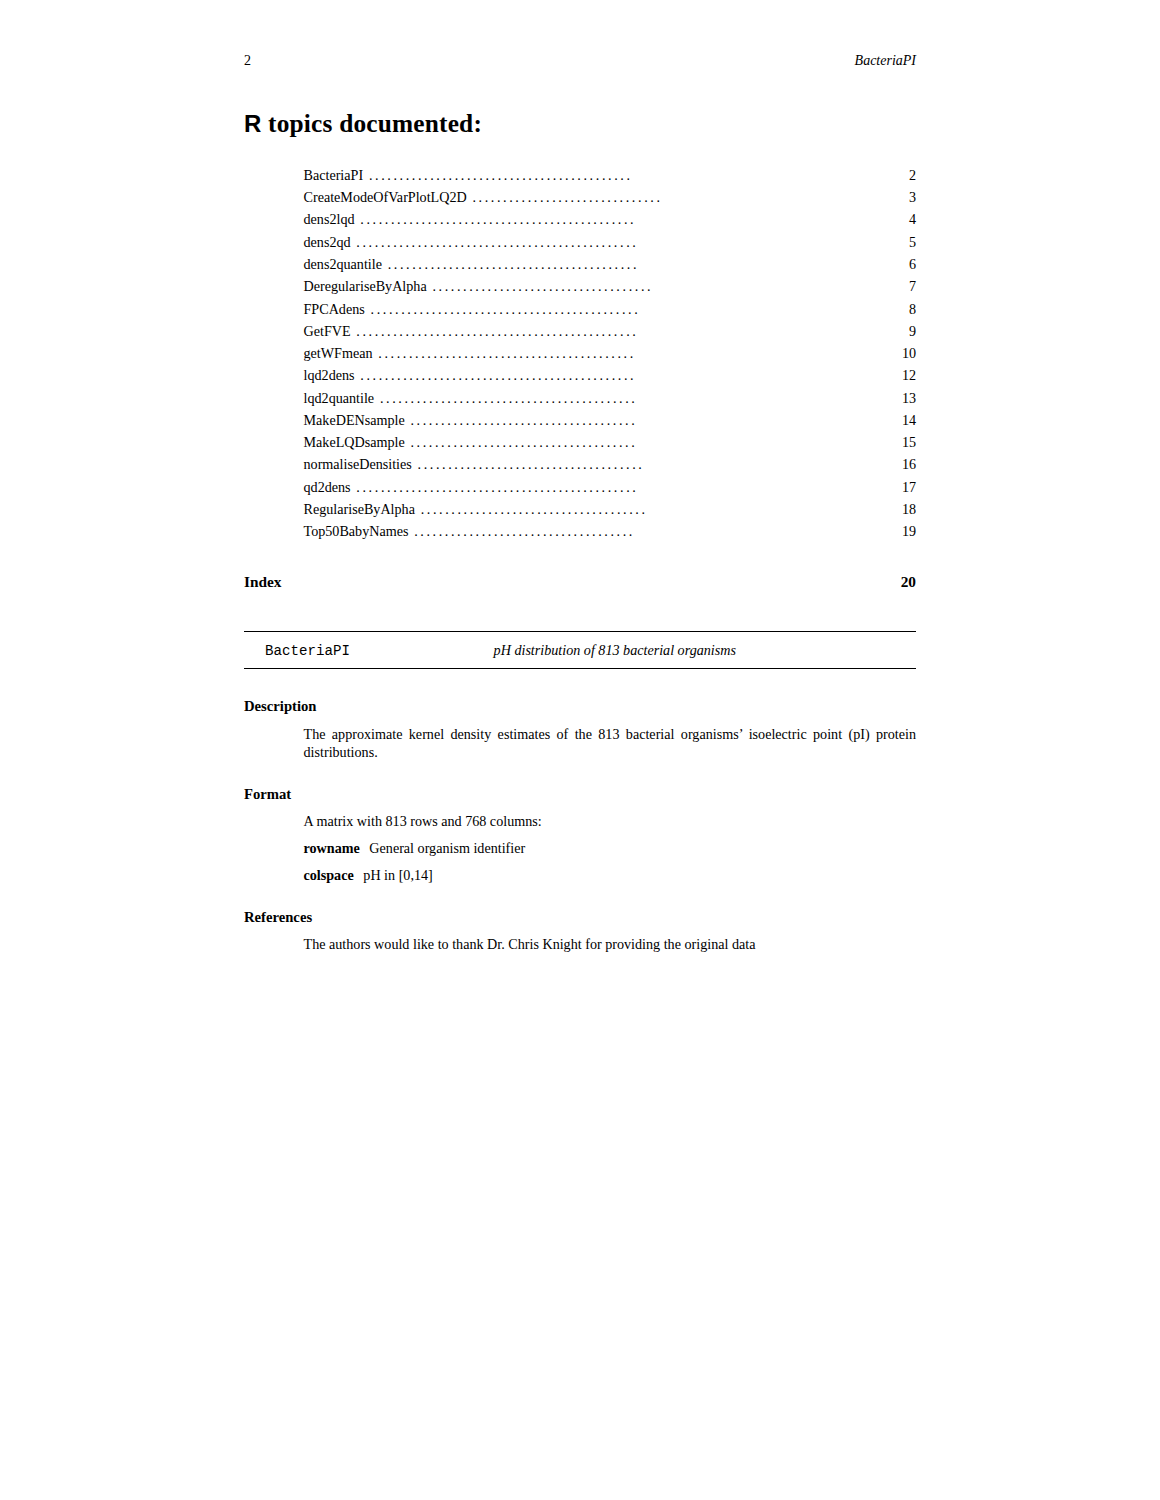2 BacteriaPI
R topics documented:
BacteriaPI........................................... 2
CreateModeOfVarPlotLQ2D............................... 3
dens2lqd............................................. 4
dens2qd.............................................. 5
dens2quantile......................................... 6
DeregulariseByAlpha.................................... 7
FPCAdens............................................ 8
GetFVE.............................................. 9
getWFmean.......................................... 10
lqd2dens............................................. 12
lqd2quantile.......................................... 13
MakeDENsample..................................... 14
MakeLQDsample..................................... 15
normaliseDensities..................................... 16
qd2dens.............................................. 17
RegulariseByAlpha..................................... 18
Top50BabyNames.................................... 19
Index 20
BacteriaPI pH distribution of 813 bacterial organisms
Description
The approximate kernel density estimates of the 813 bacterial organisms’ isoelectric point (pI) protein distributions.
Format
A matrix with 813 rows and 768 columns:
rowname
General organism identifier
colspace
pH in [0,14]
References
The authors would like to thank Dr. Chris Knight for providing the original data